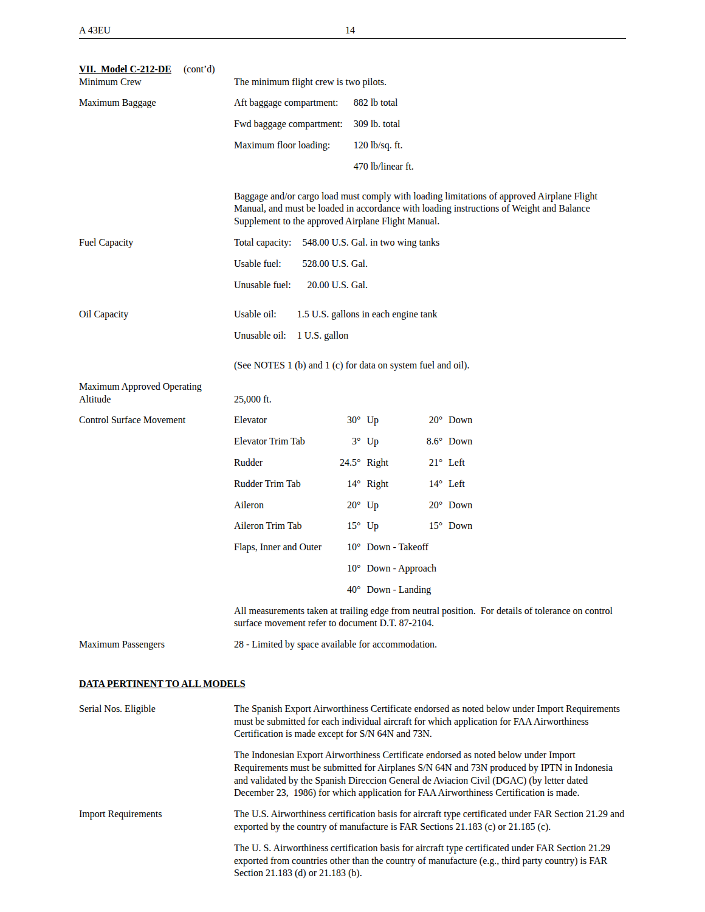A 43EU
14
VII. Model C-212-DE(cont’d)
| Minimum Crew | The minimum flight crew is two pilots. |
| Maximum Baggage | / Aft baggage compartment: / 882 lb total / / Fwd baggage compartment: / 309 lb. total / / Maximum floor loading: / 120 lb/sq. ft. / / / 470 lb/linear ft. / Baggage and/or cargo load must comply with loading limitations of approved Airplane Flight Manual, and must be loaded in accordance with loading instructions of Weight and Balance Supplement to the approved Airplane Flight Manual. |
| Fuel Capacity | / Total capacity: / 548.00 U.S. Gal. in two wing tanks / / Usable fuel: / 528.00 U.S. Gal. / / Unusable fuel: / 20.00 U.S. Gal. / |
| Oil Capacity | / Usable oil: / 1.5 U.S. gallons in each engine tank / / Unusable oil: / 1 U.S. gallon / (See NOTES 1 (b) and 1 (c) for data on system fuel and oil). |
| Maximum Approved Operating Altitude | 25,000 ft. |
| Control Surface Movement | / Elevator / 30° / Up / 20° / Down / / Elevator Trim Tab / 3° / Up / 8.6° / Down / / Rudder / 24.5° / Right / 21° / Left / / Rudder Trim Tab / 14° / Right / 14° / Left / / Aileron / 20° / Up / 20° / Down / / Aileron Trim Tab / 15° / Up / 15° / Down / / Flaps, Inner and Outer / 10° / Down - Takeoff / / / 10° / Down - Approach / / / 40° / Down - Landing / All measurements taken at trailing edge from neutral position. For details of tolerance on control surface movement refer to document D.T. 87-2104. |
| Maximum Passengers | 28 - Limited by space available for accommodation. |
DATA PERTINENT TO ALL MODELS
| Serial Nos. Eligible | The Spanish Export Airworthiness Certificate endorsed as noted below under Import Requirements must be submitted for each individual aircraft for which application for FAA Airworthiness Certification is made except for S/N 64N and 73N. The Indonesian Export Airworthiness Certificate endorsed as noted below under Import Requirements must be submitted for Airplanes S/N 64N and 73N produced by IPTN in Indonesia and validated by the Spanish Direccion General de Aviacion Civil (DGAC) (by letter dated December 23, 1986) for which application for FAA Airworthiness Certification is made. |
| Import Requirements | The U.S. Airworthiness certification basis for aircraft type certificated under FAR Section 21.29 and exported by the country of manufacture is FAR Sections 21.183 (c) or 21.185 (c). The U. S. Airworthiness certification basis for aircraft type certificated under FAR Section 21.29 exported from countries other than the country of manufacture (e.g., third party country) is FAR Section 21.183 (d) or 21.183 (b). |